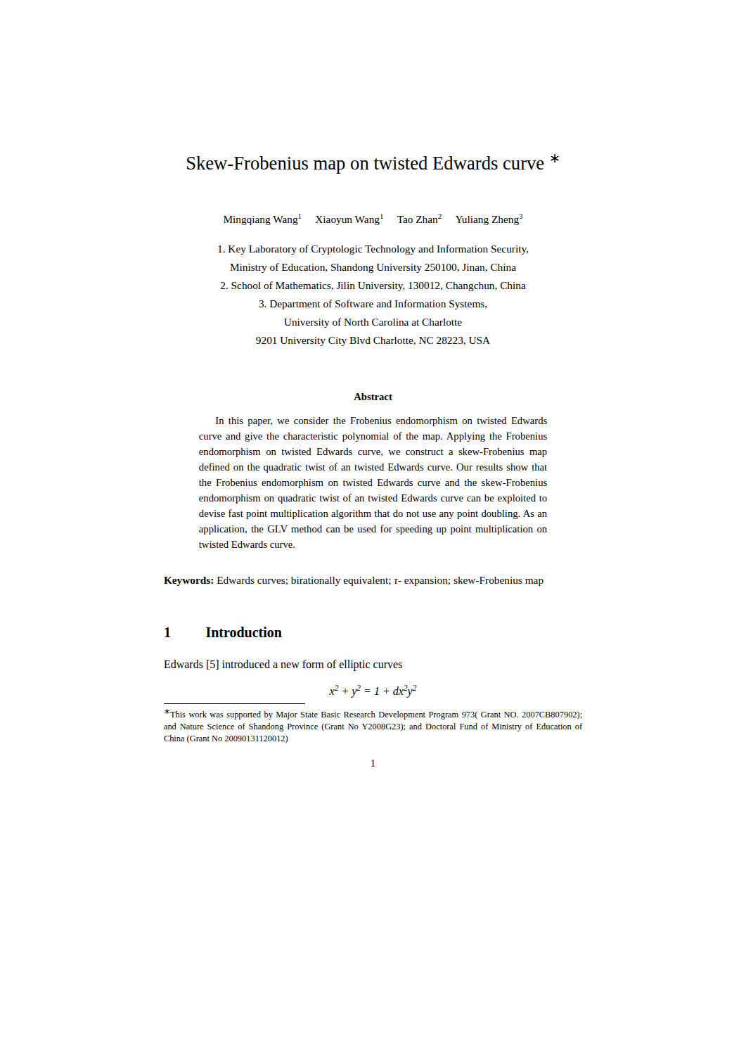Skew-Frobenius map on twisted Edwards curve ∗
Mingqiang Wang1 Xiaoyun Wang1 Tao Zhan2 Yuliang Zheng3
1. Key Laboratory of Cryptologic Technology and Information Security,
Ministry of Education, Shandong University 250100, Jinan, China
2. School of Mathematics, Jilin University, 130012, Changchun, China
3. Department of Software and Information Systems,
University of North Carolina at Charlotte
9201 University City Blvd Charlotte, NC 28223, USA
Abstract
In this paper, we consider the Frobenius endomorphism on twisted Edwards curve and give the characteristic polynomial of the map. Applying the Frobenius endomorphism on twisted Edwards curve, we construct a skew-Frobenius map defined on the quadratic twist of an twisted Edwards curve. Our results show that the Frobenius endomorphism on twisted Edwards curve and the skew-Frobenius endomorphism on quadratic twist of an twisted Edwards curve can be exploited to devise fast point multiplication algorithm that do not use any point doubling. As an application, the GLV method can be used for speeding up point multiplication on twisted Edwards curve.
Keywords: Edwards curves; birationally equivalent; τ- expansion; skew-Frobenius map
1 Introduction
Edwards [5] introduced a new form of elliptic curves
x2 + y2 = 1 + dx2y2
∗This work was supported by Major State Basic Research Development Program 973( Grant NO. 2007CB807902); and Nature Science of Shandong Province (Grant No Y2008G23); and Doctoral Fund of Ministry of Education of China (Grant No 20090131120012)
1